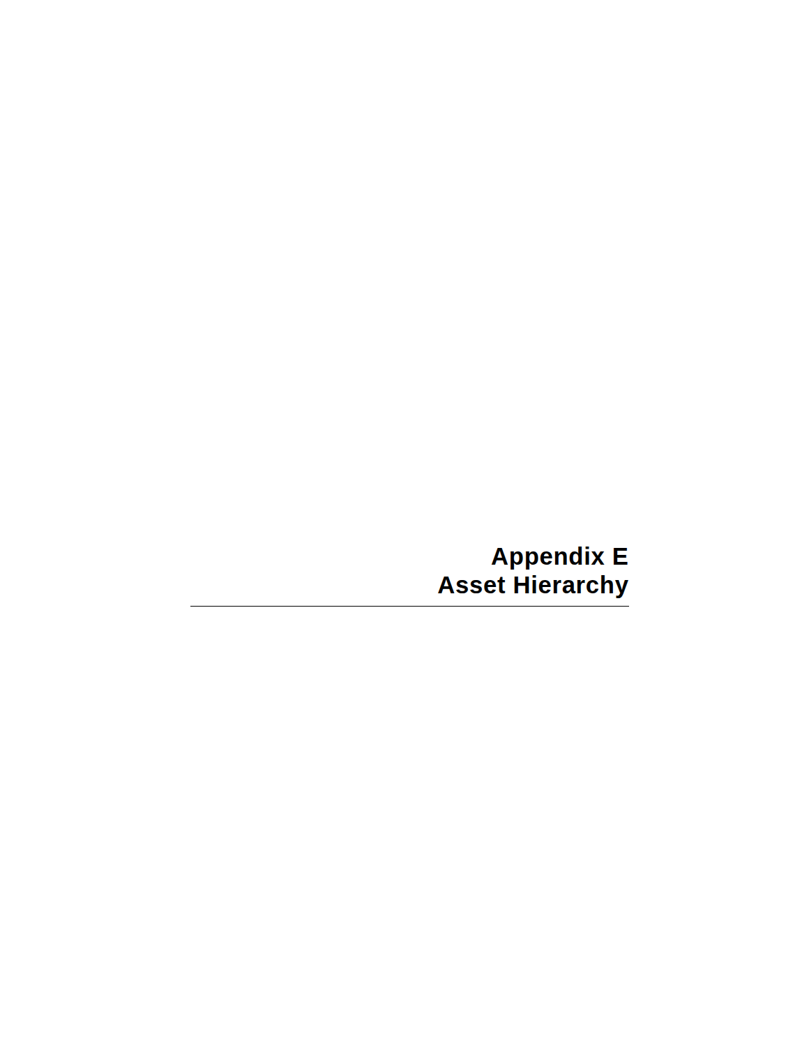Appendix E Asset Hierarchy